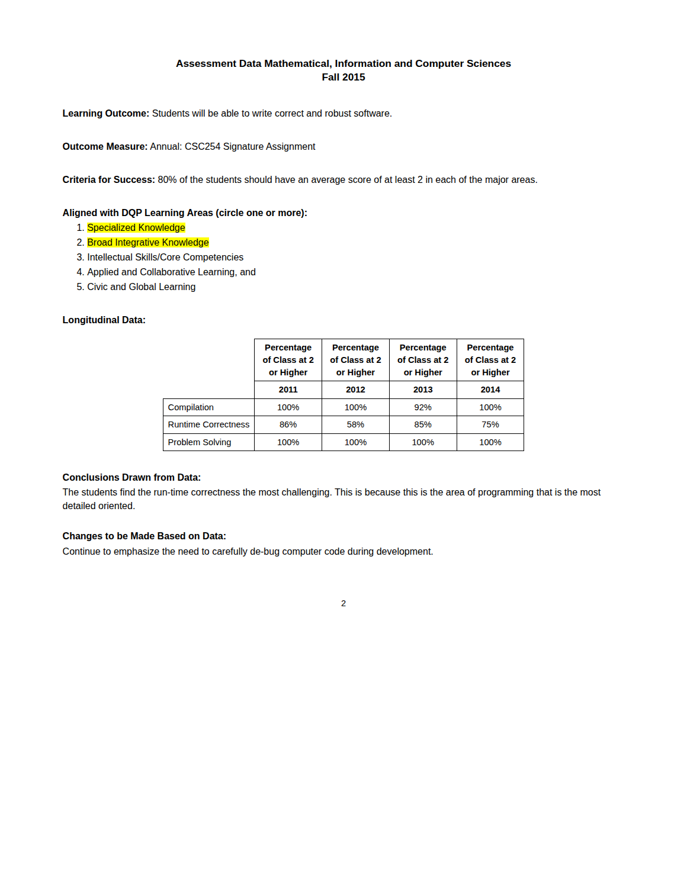Assessment Data Mathematical, Information and Computer Sciences
Fall 2015
Learning Outcome: Students will be able to write correct and robust software.
Outcome Measure: Annual: CSC254 Signature Assignment
Criteria for Success: 80% of the students should have an average score of at least 2 in each of the major areas.
Aligned with DQP Learning Areas (circle one or more):
Specialized Knowledge
Broad Integrative Knowledge
Intellectual Skills/Core Competencies
Applied and Collaborative Learning, and
Civic and Global Learning
Longitudinal Data:
| | Percentage of Class at 2 or Higher | Percentage of Class at 2 or Higher | Percentage of Class at 2 or Higher | Percentage of Class at 2 or Higher |
| | 2011 | 2012 | 2013 | 2014 |
| Compilation | 100% | 100% | 92% | 100% |
| Runtime Correctness | 86% | 58% | 85% | 75% |
| Problem Solving | 100% | 100% | 100% | 100% |
Conclusions Drawn from Data:
The students find the run-time correctness the most challenging. This is because this is the area of programming that is the most detailed oriented.
Changes to be Made Based on Data:
Continue to emphasize the need to carefully de-bug computer code during development.
2